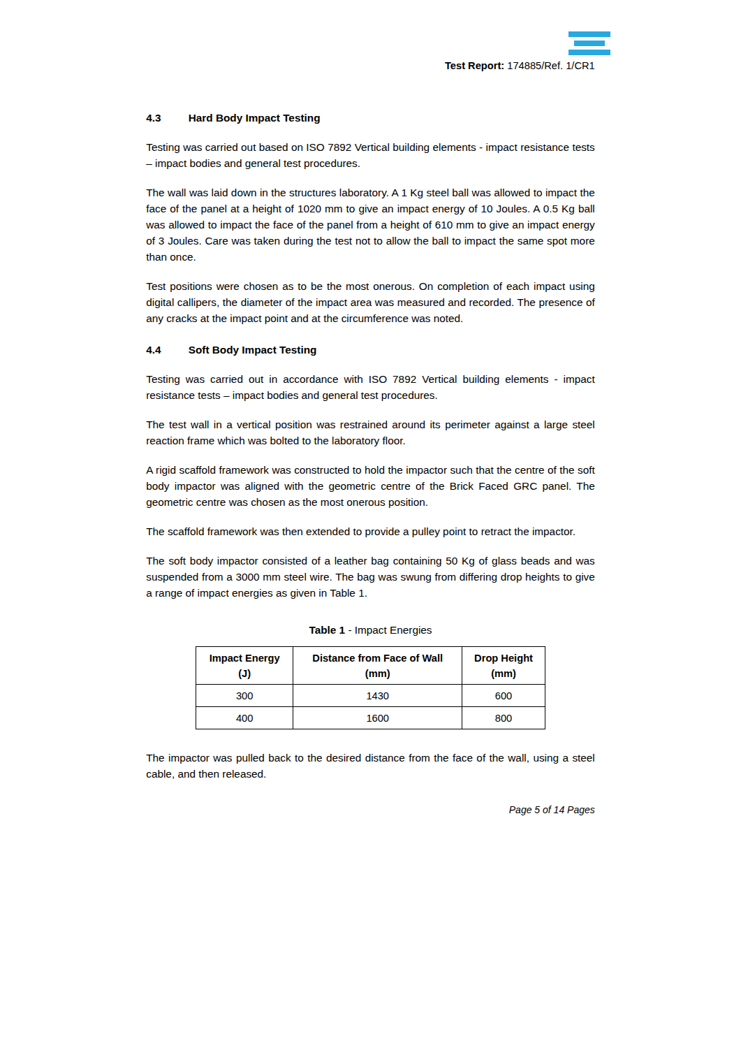Test Report: 174885/Ref. 1/CR1
4.3 Hard Body Impact Testing
Testing was carried out based on ISO 7892 Vertical building elements - impact resistance tests – impact bodies and general test procedures.
The wall was laid down in the structures laboratory. A 1 Kg steel ball was allowed to impact the face of the panel at a height of 1020 mm to give an impact energy of 10 Joules. A 0.5 Kg ball was allowed to impact the face of the panel from a height of 610 mm to give an impact energy of 3 Joules. Care was taken during the test not to allow the ball to impact the same spot more than once.
Test positions were chosen as to be the most onerous. On completion of each impact using digital callipers, the diameter of the impact area was measured and recorded. The presence of any cracks at the impact point and at the circumference was noted.
4.4 Soft Body Impact Testing
Testing was carried out in accordance with ISO 7892 Vertical building elements - impact resistance tests – impact bodies and general test procedures.
The test wall in a vertical position was restrained around its perimeter against a large steel reaction frame which was bolted to the laboratory floor.
A rigid scaffold framework was constructed to hold the impactor such that the centre of the soft body impactor was aligned with the geometric centre of the Brick Faced GRC panel. The geometric centre was chosen as the most onerous position.
The scaffold framework was then extended to provide a pulley point to retract the impactor.
The soft body impactor consisted of a leather bag containing 50 Kg of glass beads and was suspended from a 3000 mm steel wire. The bag was swung from differing drop heights to give a range of impact energies as given in Table 1.
Table 1 - Impact Energies
| Impact Energy (J) | Distance from Face of Wall (mm) | Drop Height (mm) |
| --- | --- | --- |
| 300 | 1430 | 600 |
| 400 | 1600 | 800 |
The impactor was pulled back to the desired distance from the face of the wall, using a steel cable, and then released.
Page 5 of 14 Pages